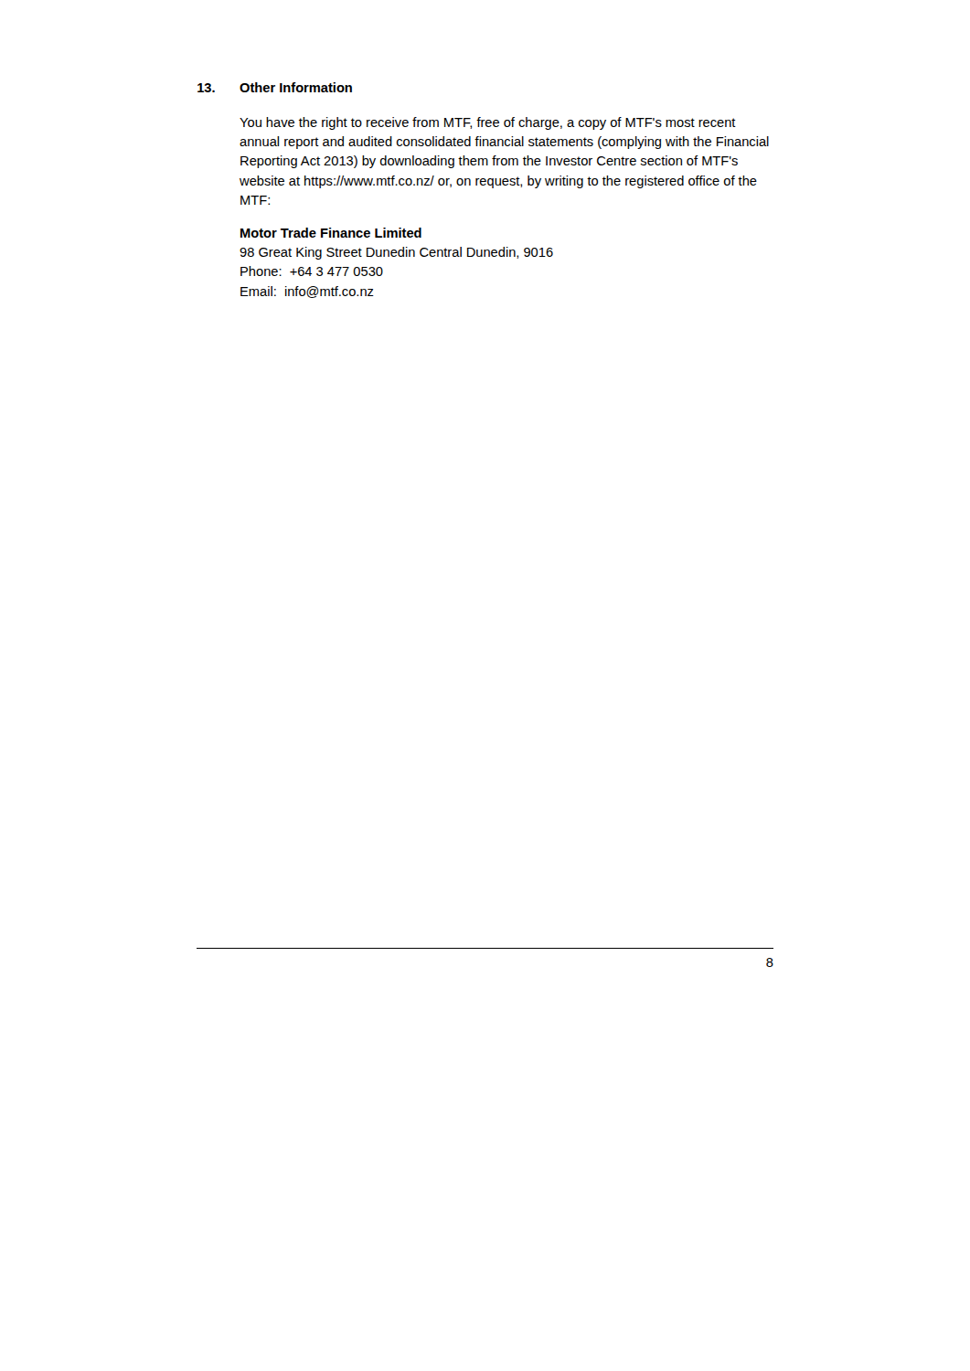13.
Other Information
You have the right to receive from MTF, free of charge, a copy of MTF's most recent annual report and audited consolidated financial statements (complying with the Financial Reporting Act 2013) by downloading them from the Investor Centre section of MTF's website at https://www.mtf.co.nz/ or, on request, by writing to the registered office of the MTF:
Motor Trade Finance Limited
98 Great King Street Dunedin Central Dunedin, 9016
Phone: +64 3 477 0530
Email: info@mtf.co.nz
8